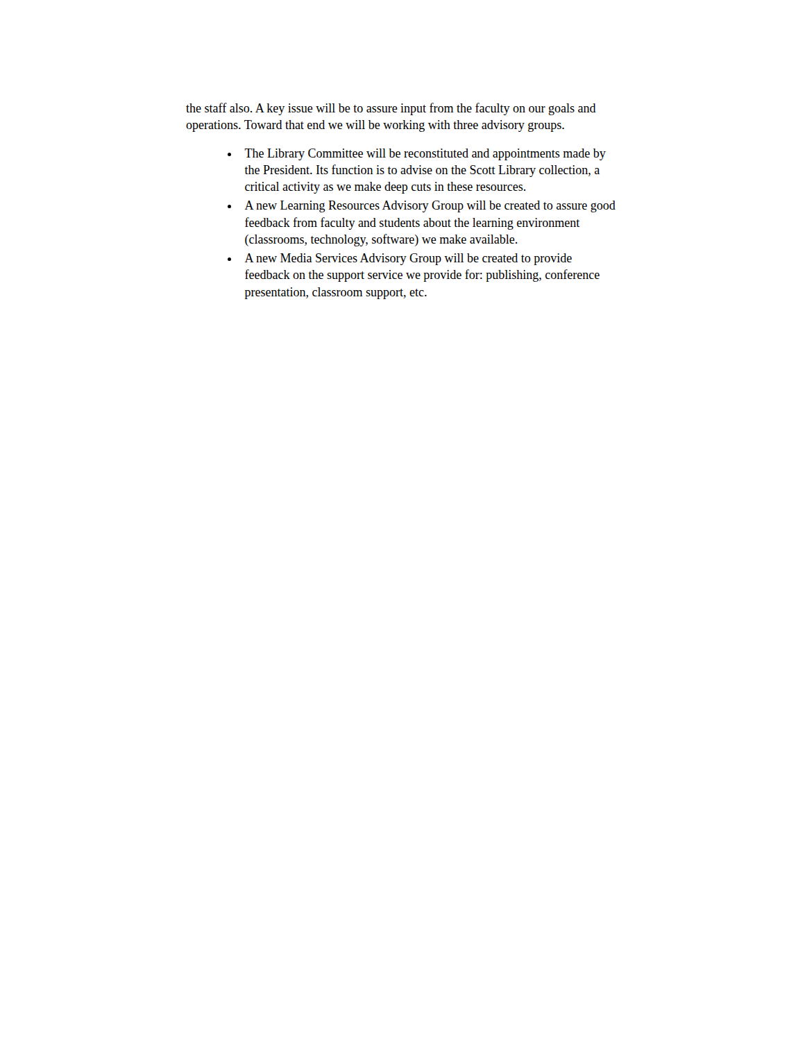the staff also. A key issue will be to assure input from the faculty on our goals and operations. Toward that end we will be working with three advisory groups.
The Library Committee will be reconstituted and appointments made by the President. Its function is to advise on the Scott Library collection, a critical activity as we make deep cuts in these resources.
A new Learning Resources Advisory Group will be created to assure good feedback from faculty and students about the learning environment (classrooms, technology, software) we make available.
A new Media Services Advisory Group will be created to provide feedback on the support service we provide for: publishing, conference presentation, classroom support, etc.